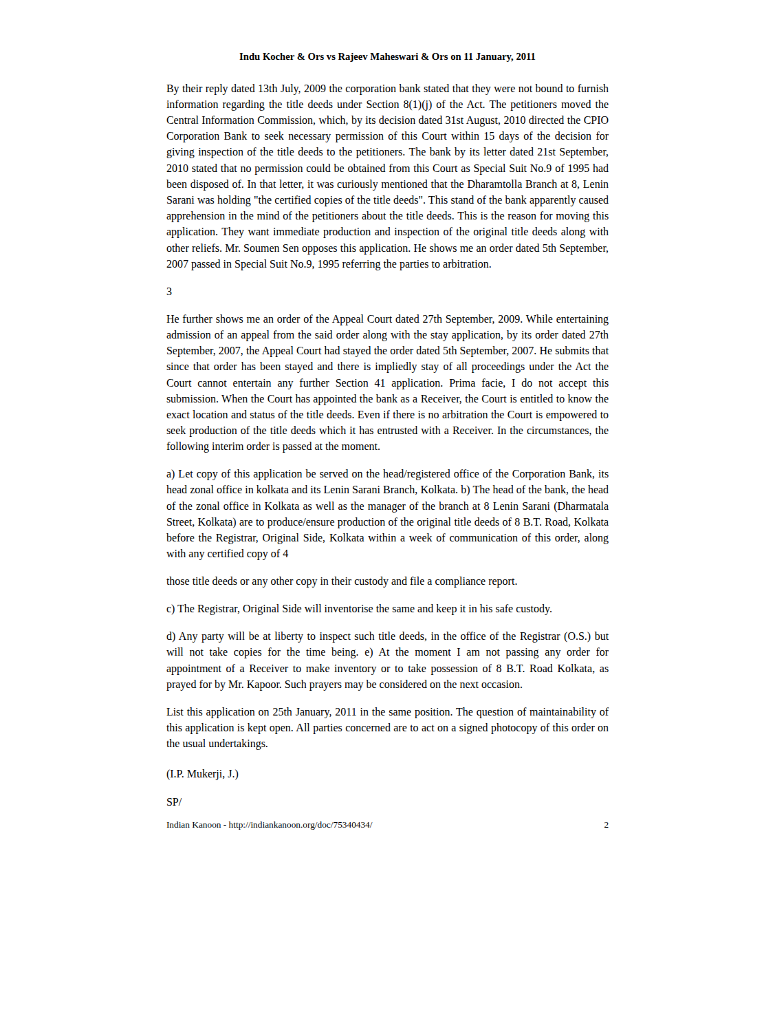Indu Kocher & Ors vs Rajeev Maheswari & Ors on 11 January, 2011
By their reply dated 13th July, 2009 the corporation bank stated that they were not bound to furnish information regarding the title deeds under Section 8(1)(j) of the Act. The petitioners moved the Central Information Commission, which, by its decision dated 31st August, 2010 directed the CPIO Corporation Bank to seek necessary permission of this Court within 15 days of the decision for giving inspection of the title deeds to the petitioners. The bank by its letter dated 21st September, 2010 stated that no permission could be obtained from this Court as Special Suit No.9 of 1995 had been disposed of. In that letter, it was curiously mentioned that the Dharamtolla Branch at 8, Lenin Sarani was holding "the certified copies of the title deeds". This stand of the bank apparently caused apprehension in the mind of the petitioners about the title deeds. This is the reason for moving this application. They want immediate production and inspection of the original title deeds along with other reliefs. Mr. Soumen Sen opposes this application. He shows me an order dated 5th September, 2007 passed in Special Suit No.9, 1995 referring the parties to arbitration.
3
He further shows me an order of the Appeal Court dated 27th September, 2009. While entertaining admission of an appeal from the said order along with the stay application, by its order dated 27th September, 2007, the Appeal Court had stayed the order dated 5th September, 2007. He submits that since that order has been stayed and there is impliedly stay of all proceedings under the Act the Court cannot entertain any further Section 41 application. Prima facie, I do not accept this submission. When the Court has appointed the bank as a Receiver, the Court is entitled to know the exact location and status of the title deeds. Even if there is no arbitration the Court is empowered to seek production of the title deeds which it has entrusted with a Receiver. In the circumstances, the following interim order is passed at the moment.
a) Let copy of this application be served on the head/registered office of the Corporation Bank, its head zonal office in kolkata and its Lenin Sarani Branch, Kolkata. b) The head of the bank, the head of the zonal office in Kolkata as well as the manager of the branch at 8 Lenin Sarani (Dharmatala Street, Kolkata) are to produce/ensure production of the original title deeds of 8 B.T. Road, Kolkata before the Registrar, Original Side, Kolkata within a week of communication of this order, along with any certified copy of 4
those title deeds or any other copy in their custody and file a compliance report.
c) The Registrar, Original Side will inventorise the same and keep it in his safe custody.
d) Any party will be at liberty to inspect such title deeds, in the office of the Registrar (O.S.) but will not take copies for the time being. e) At the moment I am not passing any order for appointment of a Receiver to make inventory or to take possession of 8 B.T. Road Kolkata, as prayed for by Mr. Kapoor. Such prayers may be considered on the next occasion.
List this application on 25th January, 2011 in the same position. The question of maintainability of this application is kept open. All parties concerned are to act on a signed photocopy of this order on the usual undertakings.
(I.P. Mukerji, J.)
SP/
Indian Kanoon - http://indiankanoon.org/doc/75340434/ 2